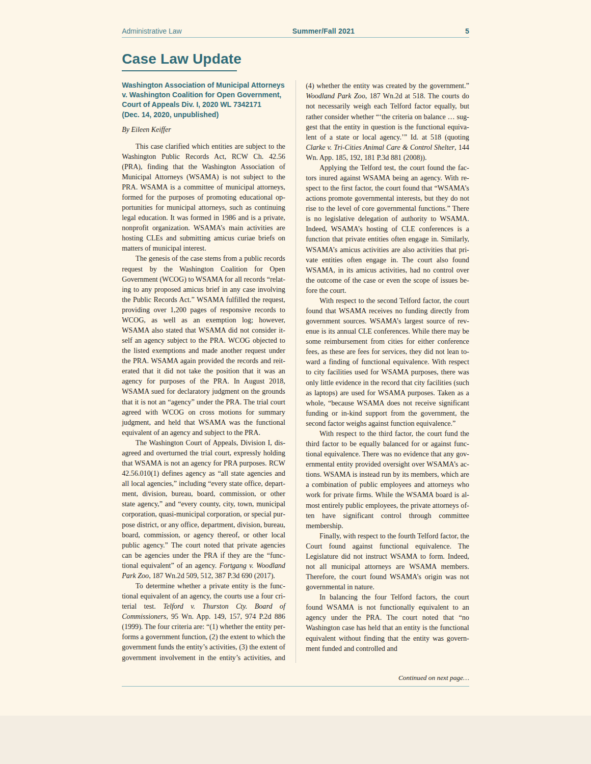Administrative Law Summer/Fall 2021 5
Case Law Update
Washington Association of Municipal Attorneys
v. Washington Coalition for Open Government,
Court of Appeals Div. I, 2020 WL 7342171
(Dec. 14, 2020, unpublished)
By Eileen Keiffer
This case clarified which entities are subject to the Washington Public Records Act, RCW Ch. 42.56 (PRA), finding that the Washington Association of Municipal Attorneys (WSAMA) is not subject to the PRA. WSAMA is a committee of municipal attorneys, formed for the purposes of promoting educational opportunities for municipal attorneys, such as continuing legal education. It was formed in 1986 and is a private, nonprofit organization. WSAMA’s main activities are hosting CLEs and submitting amicus curiae briefs on matters of municipal interest.
The genesis of the case stems from a public records request by the Washington Coalition for Open Government (WCOG) to WSAMA for all records “relating to any proposed amicus brief in any case involving the Public Records Act.” WSAMA fulfilled the request, providing over 1,200 pages of responsive records to WCOG, as well as an exemption log; however, WSAMA also stated that WSAMA did not consider itself an agency subject to the PRA. WCOG objected to the listed exemptions and made another request under the PRA. WSAMA again provided the records and reiterated that it did not take the position that it was an agency for purposes of the PRA. In August 2018, WSAMA sued for declaratory judgment on the grounds that it is not an “agency” under the PRA. The trial court agreed with WCOG on cross motions for summary judgment, and held that WSAMA was the functional equivalent of an agency and subject to the PRA.
The Washington Court of Appeals, Division I, disagreed and overturned the trial court, expressly holding that WSAMA is not an agency for PRA purposes. RCW 42.56.010(1) defines agency as “all state agencies and all local agencies,” including “every state office, department, division, bureau, board, commission, or other state agency,” and “every county, city, town, municipal corporation, quasi-municipal corporation, or special purpose district, or any office, department, division, bureau, board, commission, or agency thereof, or other local public agency.” The court noted that private agencies can be agencies under the PRA if they are the “functional equivalent” of an agency. Fortgang v. Woodland Park Zoo, 187 Wn.2d 509, 512, 387 P.3d 690 (2017).
To determine whether a private entity is the functional equivalent of an agency, the courts use a four criterial test. Telford v. Thurston Cty. Board of Commissioners, 95 Wn. App. 149, 157, 974 P.2d 886 (1999). The four criteria are: “(1) whether the entity performs a government function, (2) the extent to which the government funds the entity’s activities, (3) the extent of government involvement in the entity’s activities, and (4) whether the entity was created by the government.” Woodland Park Zoo, 187 Wn.2d at 518. The courts do not necessarily weigh each Telford factor equally, but rather consider whether “‘the criteria on balance … suggest that the entity in question is the functional equivalent of a state or local agency.’” Id. at 518 (quoting Clarke v. Tri-Cities Animal Care & Control Shelter, 144 Wn. App. 185, 192, 181 P.3d 881 (2008)).
Applying the Telford test, the court found the factors inured against WSAMA being an agency. With respect to the first factor, the court found that “WSAMA’s actions promote governmental interests, but they do not rise to the level of core governmental functions.” There is no legislative delegation of authority to WSAMA. Indeed, WSAMA’s hosting of CLE conferences is a function that private entities often engage in. Similarly, WSAMA’s amicus activities are also activities that private entities often engage in. The court also found WSAMA, in its amicus activities, had no control over the outcome of the case or even the scope of issues before the court.
With respect to the second Telford factor, the court found that WSAMA receives no funding directly from government sources. WSAMA’s largest source of revenue is its annual CLE conferences. While there may be some reimbursement from cities for either conference fees, as these are fees for services, they did not lean toward a finding of functional equivalence. With respect to city facilities used for WSAMA purposes, there was only little evidence in the record that city facilities (such as laptops) are used for WSAMA purposes. Taken as a whole, “because WSAMA does not receive significant funding or in-kind support from the government, the second factor weighs against function equivalence.”
With respect to the third factor, the court fund the third factor to be equally balanced for or against functional equivalence. There was no evidence that any governmental entity provided oversight over WSAMA’s actions. WSAMA is instead run by its members, which are a combination of public employees and attorneys who work for private firms. While the WSAMA board is almost entirely public employees, the private attorneys often have significant control through committee membership.
Finally, with respect to the fourth Telford factor, the Court found against functional equivalence. The Legislature did not instruct WSAMA to form. Indeed, not all municipal attorneys are WSAMA members. Therefore, the court found WSAMA’s origin was not governmental in nature.
In balancing the four Telford factors, the court found WSAMA is not functionally equivalent to an agency under the PRA. The court noted that “no Washington case has held that an entity is the functional equivalent without finding that the entity was government funded and controlled and
Continued on next page…